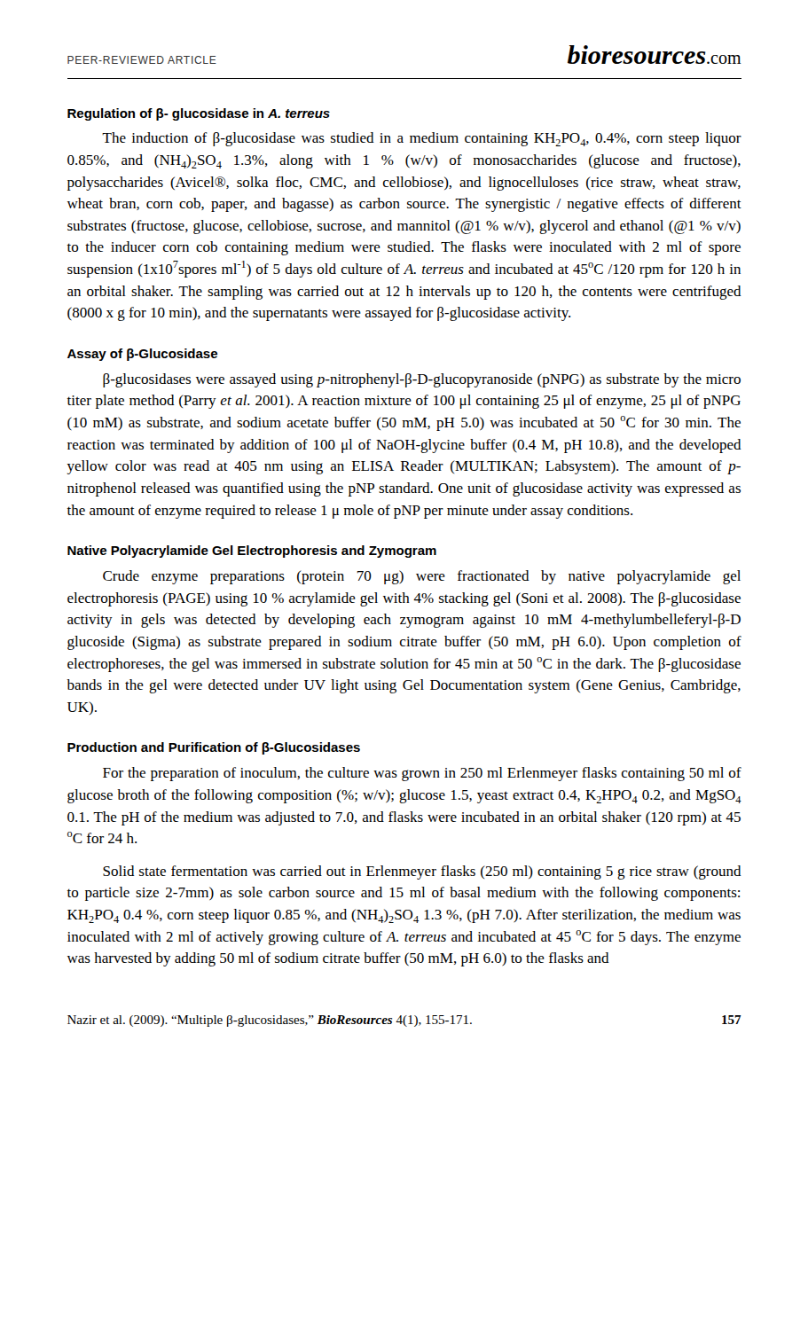Peer-Reviewed Article bioresources.com
Regulation of β- glucosidase in A. terreus
The induction of β-glucosidase was studied in a medium containing KH2PO4, 0.4%, corn steep liquor 0.85%, and (NH4)2SO4 1.3%, along with 1 % (w/v) of monosaccharides (glucose and fructose), polysaccharides (Avicel®, solka floc, CMC, and cellobiose), and lignocelluloses (rice straw, wheat straw, wheat bran, corn cob, paper, and bagasse) as carbon source. The synergistic / negative effects of different substrates (fructose, glucose, cellobiose, sucrose, and mannitol (@1 % w/v), glycerol and ethanol (@1 % v/v) to the inducer corn cob containing medium were studied. The flasks were inoculated with 2 ml of spore suspension (1x107spores ml-1) of 5 days old culture of A. terreus and incubated at 45oC /120 rpm for 120 h in an orbital shaker. The sampling was carried out at 12 h intervals up to 120 h, the contents were centrifuged (8000 x g for 10 min), and the supernatants were assayed for β-glucosidase activity.
Assay of β-Glucosidase
β-glucosidases were assayed using p-nitrophenyl-β-D-glucopyranoside (pNPG) as substrate by the micro titer plate method (Parry et al. 2001). A reaction mixture of 100 μl containing 25 μl of enzyme, 25 μl of pNPG (10 mM) as substrate, and sodium acetate buffer (50 mM, pH 5.0) was incubated at 50 oC for 30 min. The reaction was terminated by addition of 100 μl of NaOH-glycine buffer (0.4 M, pH 10.8), and the developed yellow color was read at 405 nm using an ELISA Reader (MULTIKAN; Labsystem). The amount of p-nitrophenol released was quantified using the pNP standard. One unit of glucosidase activity was expressed as the amount of enzyme required to release 1 μ mole of pNP per minute under assay conditions.
Native Polyacrylamide Gel Electrophoresis and Zymogram
Crude enzyme preparations (protein 70 μg) were fractionated by native polyacrylamide gel electrophoresis (PAGE) using 10 % acrylamide gel with 4% stacking gel (Soni et al. 2008). The β-glucosidase activity in gels was detected by developing each zymogram against 10 mM 4-methylumbelleferyl-β-D glucoside (Sigma) as substrate prepared in sodium citrate buffer (50 mM, pH 6.0). Upon completion of electrophoreses, the gel was immersed in substrate solution for 45 min at 50 oC in the dark. The β-glucosidase bands in the gel were detected under UV light using Gel Documentation system (Gene Genius, Cambridge, UK).
Production and Purification of β-Glucosidases
For the preparation of inoculum, the culture was grown in 250 ml Erlenmeyer flasks containing 50 ml of glucose broth of the following composition (%; w/v); glucose 1.5, yeast extract 0.4, K2HPO4 0.2, and MgSO4 0.1. The pH of the medium was adjusted to 7.0, and flasks were incubated in an orbital shaker (120 rpm) at 45 oC for 24 h.
Solid state fermentation was carried out in Erlenmeyer flasks (250 ml) containing 5 g rice straw (ground to particle size 2-7mm) as sole carbon source and 15 ml of basal medium with the following components: KH2PO4 0.4 %, corn steep liquor 0.85 %, and (NH4)2SO4 1.3 %, (pH 7.0). After sterilization, the medium was inoculated with 2 ml of actively growing culture of A. terreus and incubated at 45 oC for 5 days. The enzyme was harvested by adding 50 ml of sodium citrate buffer (50 mM, pH 6.0) to the flasks and
Nazir et al. (2009). “Multiple β-glucosidases,” BioResources 4(1), 155-171. 157